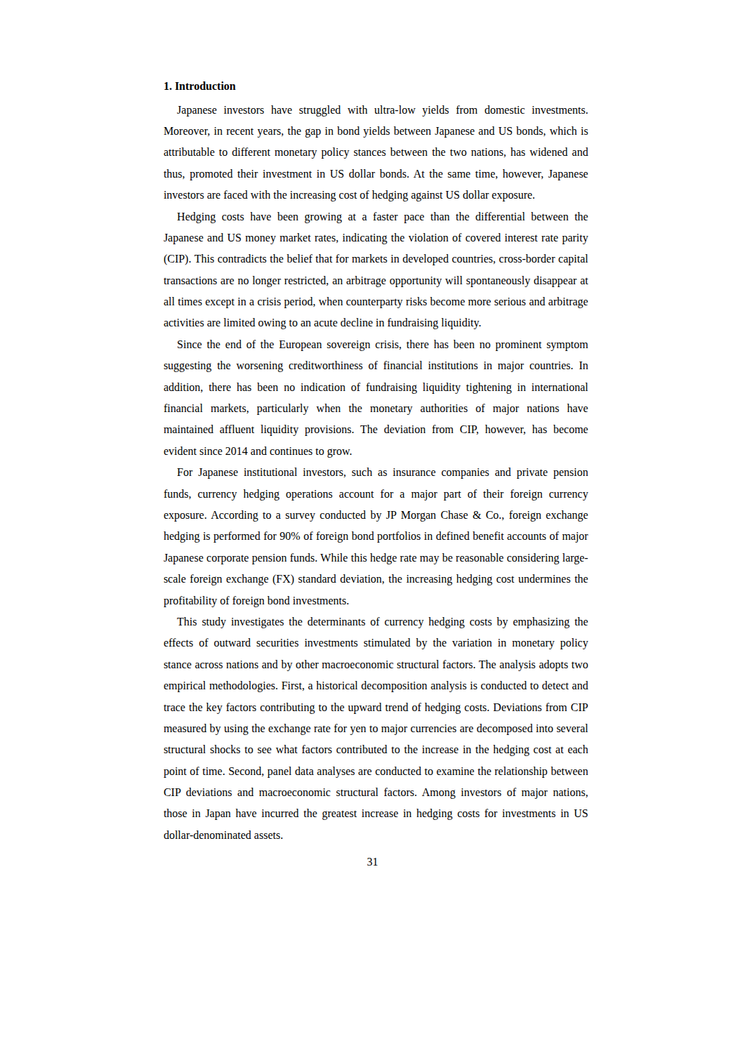1. Introduction
Japanese investors have struggled with ultra-low yields from domestic investments. Moreover, in recent years, the gap in bond yields between Japanese and US bonds, which is attributable to different monetary policy stances between the two nations, has widened and thus, promoted their investment in US dollar bonds. At the same time, however, Japanese investors are faced with the increasing cost of hedging against US dollar exposure.
Hedging costs have been growing at a faster pace than the differential between the Japanese and US money market rates, indicating the violation of covered interest rate parity (CIP). This contradicts the belief that for markets in developed countries, cross-border capital transactions are no longer restricted, an arbitrage opportunity will spontaneously disappear at all times except in a crisis period, when counterparty risks become more serious and arbitrage activities are limited owing to an acute decline in fundraising liquidity.
Since the end of the European sovereign crisis, there has been no prominent symptom suggesting the worsening creditworthiness of financial institutions in major countries. In addition, there has been no indication of fundraising liquidity tightening in international financial markets, particularly when the monetary authorities of major nations have maintained affluent liquidity provisions. The deviation from CIP, however, has become evident since 2014 and continues to grow.
For Japanese institutional investors, such as insurance companies and private pension funds, currency hedging operations account for a major part of their foreign currency exposure. According to a survey conducted by JP Morgan Chase & Co., foreign exchange hedging is performed for 90% of foreign bond portfolios in defined benefit accounts of major Japanese corporate pension funds. While this hedge rate may be reasonable considering large-scale foreign exchange (FX) standard deviation, the increasing hedging cost undermines the profitability of foreign bond investments.
This study investigates the determinants of currency hedging costs by emphasizing the effects of outward securities investments stimulated by the variation in monetary policy stance across nations and by other macroeconomic structural factors. The analysis adopts two empirical methodologies. First, a historical decomposition analysis is conducted to detect and trace the key factors contributing to the upward trend of hedging costs. Deviations from CIP measured by using the exchange rate for yen to major currencies are decomposed into several structural shocks to see what factors contributed to the increase in the hedging cost at each point of time. Second, panel data analyses are conducted to examine the relationship between CIP deviations and macroeconomic structural factors. Among investors of major nations, those in Japan have incurred the greatest increase in hedging costs for investments in US dollar-denominated assets.
31